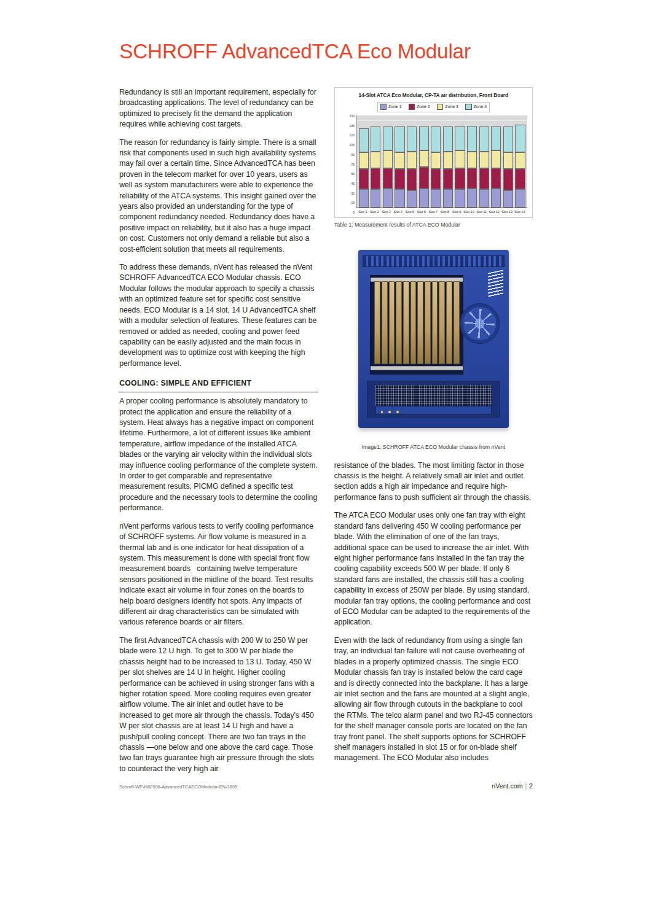SCHROFF AdvancedTCA Eco Modular
Redundancy is still an important requirement, especially for broadcasting applications. The level of redundancy can be optimized to precisely fit the demand the application requires while achieving cost targets.
The reason for redundancy is fairly simple. There is a small risk that components used in such high availability systems may fail over a certain time. Since AdvancedTCA has been proven in the telecom market for over 10 years, users as well as system manufacturers were able to experience the reliability of the ATCA systems. This insight gained over the years also provided an understanding for the type of component redundancy needed. Redundancy does have a positive impact on reliability, but it also has a huge impact on cost. Customers not only demand a reliable but also a cost-efficient solution that meets all requirements.
To address these demands, nVent has released the nVent SCHROFF AdvancedTCA ECO Modular chassis. ECO Modular follows the modular approach to specify a chassis with an optimized feature set for specific cost sensitive needs. ECO Modular is a 14 slot, 14 U AdvancedTCA shelf with a modular selection of features. These features can be removed or added as needed, cooling and power feed capability can be easily adjusted and the main focus in development was to optimize cost with keeping the high performance level.
Cooling: Simple and Efficient
A proper cooling performance is absolutely mandatory to protect the application and ensure the reliability of a system. Heat always has a negative impact on component lifetime. Furthermore, a lot of different issues like ambient temperature, airflow impedance of the installed ATCA blades or the varying air velocity within the individual slots may influence cooling performance of the complete system. In order to get comparable and representative measurement results, PICMG defined a specific test procedure and the necessary tools to determine the cooling performance.
nVent performs various tests to verify cooling performance of SCHROFF systems. Air flow volume is measured in a thermal lab and is one indicator for heat dissipation of a system. This measurement is done with special front flow measurement boards containing twelve temperature sensors positioned in the midline of the board. Test results indicate exact air volume in four zones on the boards to help board designers identify hot spots. Any impacts of different air drag characteristics can be simulated with various reference boards or air filters.
The first AdvancedTCA chassis with 200 W to 250 W per blade were 12 U high. To get to 300 W per blade the chassis height had to be increased to 13 U. Today, 450 W per slot shelves are 14 U in height. Higher cooling performance can be achieved in using stronger fans with a higher rotation speed. More cooling requires even greater airflow volume. The air inlet and outlet have to be increased to get more air through the chassis. Today's 450 W per slot chassis are at least 14 U high and have a push/pull cooling concept. There are two fan trays in the chassis —one below and one above the card cage. Those two fan trays guarantee high air pressure through the slots to counteract the very high air
14-Slot ATCA Eco Modular, CP-TA air distribution, Front Board
Zone 1 Zone 2 Zone 3 Zone 4
1501351201059075604530150
Slot 1 Slot 2 Slot 3 Slot 4 Slot 5 Slot 6 Slot 7 Slot 8 Slot 9 Slot 10 Slot 11 Slot 12 Slot 13 Slot 14
Table 1: Measurement results of ATCA ECO Modular
Image1: SCHROFF ATCA ECO Modular chassis from nVent
resistance of the blades. The most limiting factor in those chassis is the height. A relatively small air inlet and outlet section adds a high air impedance and require high-performance fans to push sufficient air through the chassis.
The ATCA ECO Modular uses only one fan tray with eight standard fans delivering 450 W cooling performance per blade. With the elimination of one of the fan trays, additional space can be used to increase the air inlet. With eight higher performance fans installed in the fan tray the cooling capability exceeds 500 W per blade. If only 6 standard fans are installed, the chassis still has a cooling capability in excess of 250W per blade. By using standard, modular fan tray options, the cooling performance and cost of ECO Modular can be adapted to the requirements of the application.
Even with the lack of redundancy from using a single fan tray, an individual fan failure will not cause overheating of blades in a properly optimized chassis. The single ECO Modular chassis fan tray is installed below the card cage and is directly connected into the backplane. It has a large air inlet section and the fans are mounted at a slight angle, allowing air flow through cutouts in the backplane to cool the RTMs. The telco alarm panel and two RJ-45 connectors for the shelf manager console ports are located on the fan tray front panel. The shelf supports options for SCHROFF shelf managers installed in slot 15 or for on-blade shelf management. The ECO Modular also includes
Schroff-WP-H82506-AdvancedTCAECOModular-EN-1805
nVent.com|2